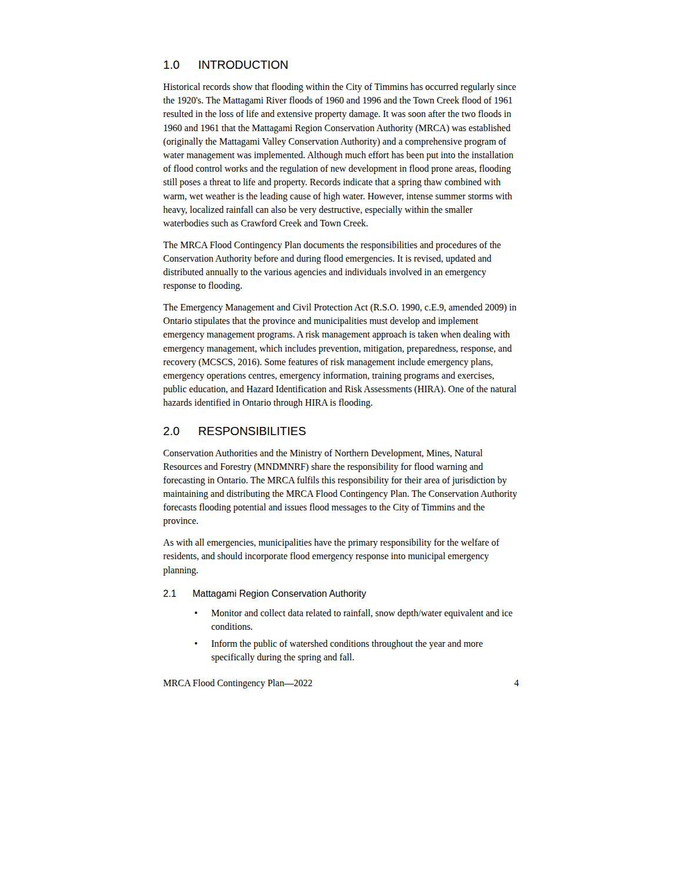1.0 INTRODUCTION
Historical records show that flooding within the City of Timmins has occurred regularly since the 1920's. The Mattagami River floods of 1960 and 1996 and the Town Creek flood of 1961 resulted in the loss of life and extensive property damage. It was soon after the two floods in 1960 and 1961 that the Mattagami Region Conservation Authority (MRCA) was established (originally the Mattagami Valley Conservation Authority) and a comprehensive program of water management was implemented. Although much effort has been put into the installation of flood control works and the regulation of new development in flood prone areas, flooding still poses a threat to life and property. Records indicate that a spring thaw combined with warm, wet weather is the leading cause of high water. However, intense summer storms with heavy, localized rainfall can also be very destructive, especially within the smaller waterbodies such as Crawford Creek and Town Creek.
The MRCA Flood Contingency Plan documents the responsibilities and procedures of the Conservation Authority before and during flood emergencies. It is revised, updated and distributed annually to the various agencies and individuals involved in an emergency response to flooding.
The Emergency Management and Civil Protection Act (R.S.O. 1990, c.E.9, amended 2009) in Ontario stipulates that the province and municipalities must develop and implement emergency management programs. A risk management approach is taken when dealing with emergency management, which includes prevention, mitigation, preparedness, response, and recovery (MCSCS, 2016). Some features of risk management include emergency plans, emergency operations centres, emergency information, training programs and exercises, public education, and Hazard Identification and Risk Assessments (HIRA). One of the natural hazards identified in Ontario through HIRA is flooding.
2.0 RESPONSIBILITIES
Conservation Authorities and the Ministry of Northern Development, Mines, Natural Resources and Forestry (MNDMNRF) share the responsibility for flood warning and forecasting in Ontario. The MRCA fulfils this responsibility for their area of jurisdiction by maintaining and distributing the MRCA Flood Contingency Plan. The Conservation Authority forecasts flooding potential and issues flood messages to the City of Timmins and the province.
As with all emergencies, municipalities have the primary responsibility for the welfare of residents, and should incorporate flood emergency response into municipal emergency planning.
2.1 Mattagami Region Conservation Authority
Monitor and collect data related to rainfall, snow depth/water equivalent and ice conditions.
Inform the public of watershed conditions throughout the year and more specifically during the spring and fall.
MRCA Flood Contingency Plan—2022 4